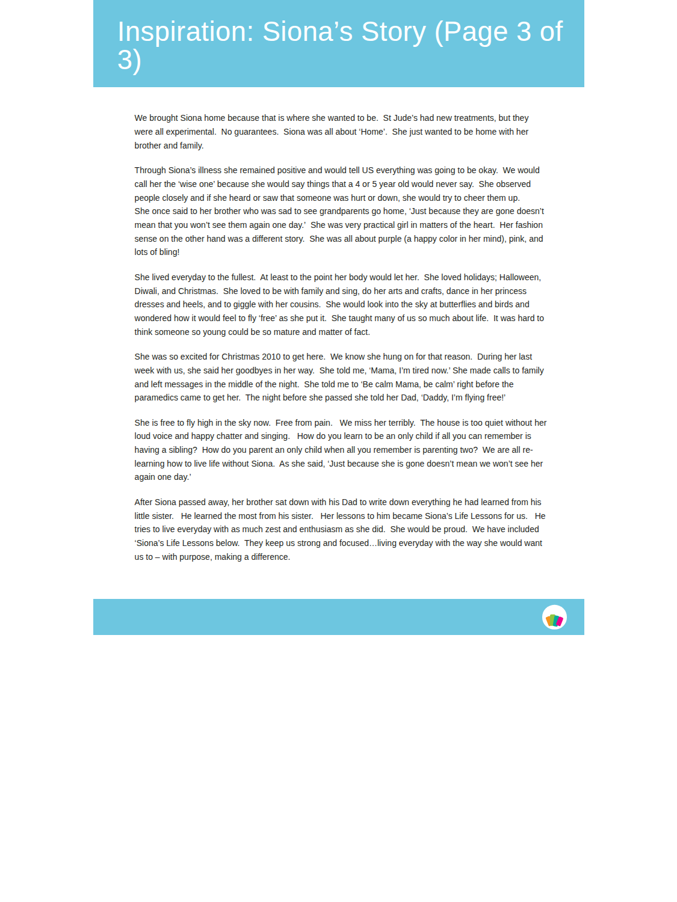Inspiration: Siona’s Story (Page 3 of 3)
We brought Siona home because that is where she wanted to be. St Jude’s had new treatments, but they were all experimental. No guarantees. Siona was all about ‘Home’. She just wanted to be home with her brother and family.
Through Siona’s illness she remained positive and would tell US everything was going to be okay. We would call her the ‘wise one’ because she would say things that a 4 or 5 year old would never say. She observed people closely and if she heard or saw that someone was hurt or down, she would try to cheer them up.
She once said to her brother who was sad to see grandparents go home, ‘Just because they are gone doesn’t mean that you won’t see them again one day.’ She was very practical girl in matters of the heart. Her fashion sense on the other hand was a different story. She was all about purple (a happy color in her mind), pink, and lots of bling!
She lived everyday to the fullest. At least to the point her body would let her. She loved holidays; Halloween, Diwali, and Christmas. She loved to be with family and sing, do her arts and crafts, dance in her princess dresses and heels, and to giggle with her cousins. She would look into the sky at butterflies and birds and wondered how it would feel to fly ‘free’ as she put it. She taught many of us so much about life. It was hard to think someone so young could be so mature and matter of fact.
She was so excited for Christmas 2010 to get here. We know she hung on for that reason. During her last week with us, she said her goodbyes in her way. She told me, ‘Mama, I’m tired now.’ She made calls to family and left messages in the middle of the night. She told me to ‘Be calm Mama, be calm’ right before the paramedics came to get her. The night before she passed she told her Dad, ‘Daddy, I’m flying free!’
She is free to fly high in the sky now. Free from pain. We miss her terribly. The house is too quiet without her loud voice and happy chatter and singing. How do you learn to be an only child if all you can remember is having a sibling? How do you parent an only child when all you remember is parenting two? We are all re-learning how to live life without Siona. As she said, ‘Just because she is gone doesn’t mean we won’t see her again one day.’
After Siona passed away, her brother sat down with his Dad to write down everything he had learned from his little sister. He learned the most from his sister. Her lessons to him became Siona’s Life Lessons for us. He tries to live everyday with as much zest and enthusiasm as she did. She would be proud. We have included ‘Siona’s Life Lessons below. They keep us strong and focused…living everyday with the way she would want us to – with purpose, making a difference.